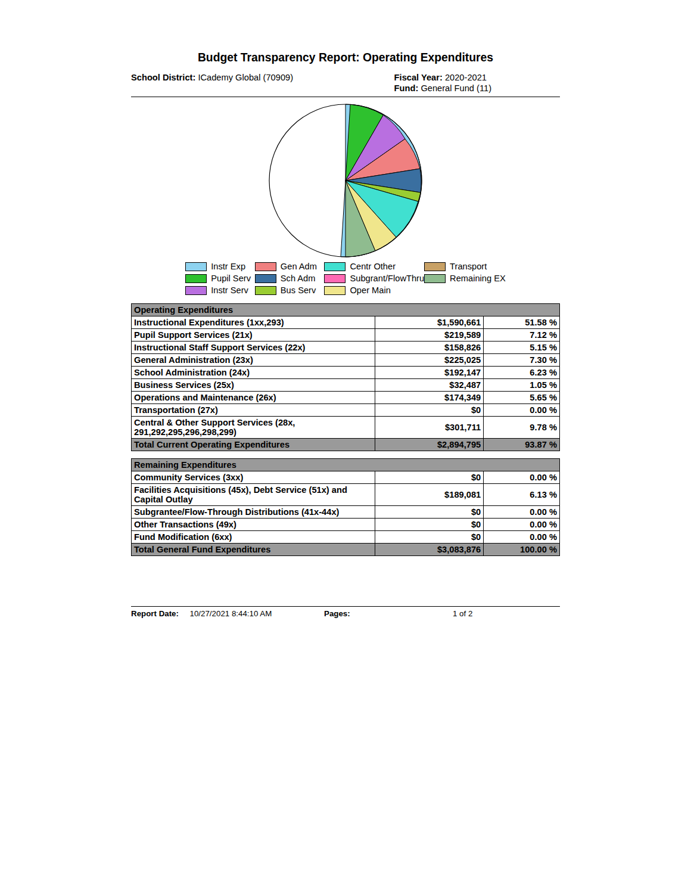Budget Transparency Report: Operating Expenditures
School District: ICademy Global (70909)
Fiscal Year: 2020-2021
Fund: General Fund (11)
Instr Exp
Gen Adm
Centr Other
Transport
Pupil Serv
Sch Adm
Subgrant/FlowThru
Remaining EX
Instr Serv
Bus Serv
Oper Main
| Operating Expenditures |
| Instructional Expenditures (1xx,293) | $1,590,661 | 51.58 % |
| Pupil Support Services (21x) | $219,589 | 7.12 % |
| Instructional Staff Support Services (22x) | $158,826 | 5.15 % |
| General Administration (23x) | $225,025 | 7.30 % |
| School Administration (24x) | $192,147 | 6.23 % |
| Business Services (25x) | $32,487 | 1.05 % |
| Operations and Maintenance (26x) | $174,349 | 5.65 % |
| Transportation (27x) | $0 | 0.00 % |
| Central & Other Support Services (28x, 291,292,295,296,298,299) | $301,711 | 9.78 % |
| Total Current Operating Expenditures | $2,894,795 | 93.87 % |
| Remaining Expenditures |
| Community Services (3xx) | $0 | 0.00 % |
| Facilities Acquisitions (45x), Debt Service (51x) and Capital Outlay | $189,081 | 6.13 % |
| Subgrantee/Flow-Through Distributions (41x-44x) | $0 | 0.00 % |
| Other Transactions (49x) | $0 | 0.00 % |
| Fund Modification (6xx) | $0 | 0.00 % |
| Total General Fund Expenditures | $3,083,876 | 100.00 % |
Report Date: 10/27/2021 8:44:10 AM
Pages:
1 of 2